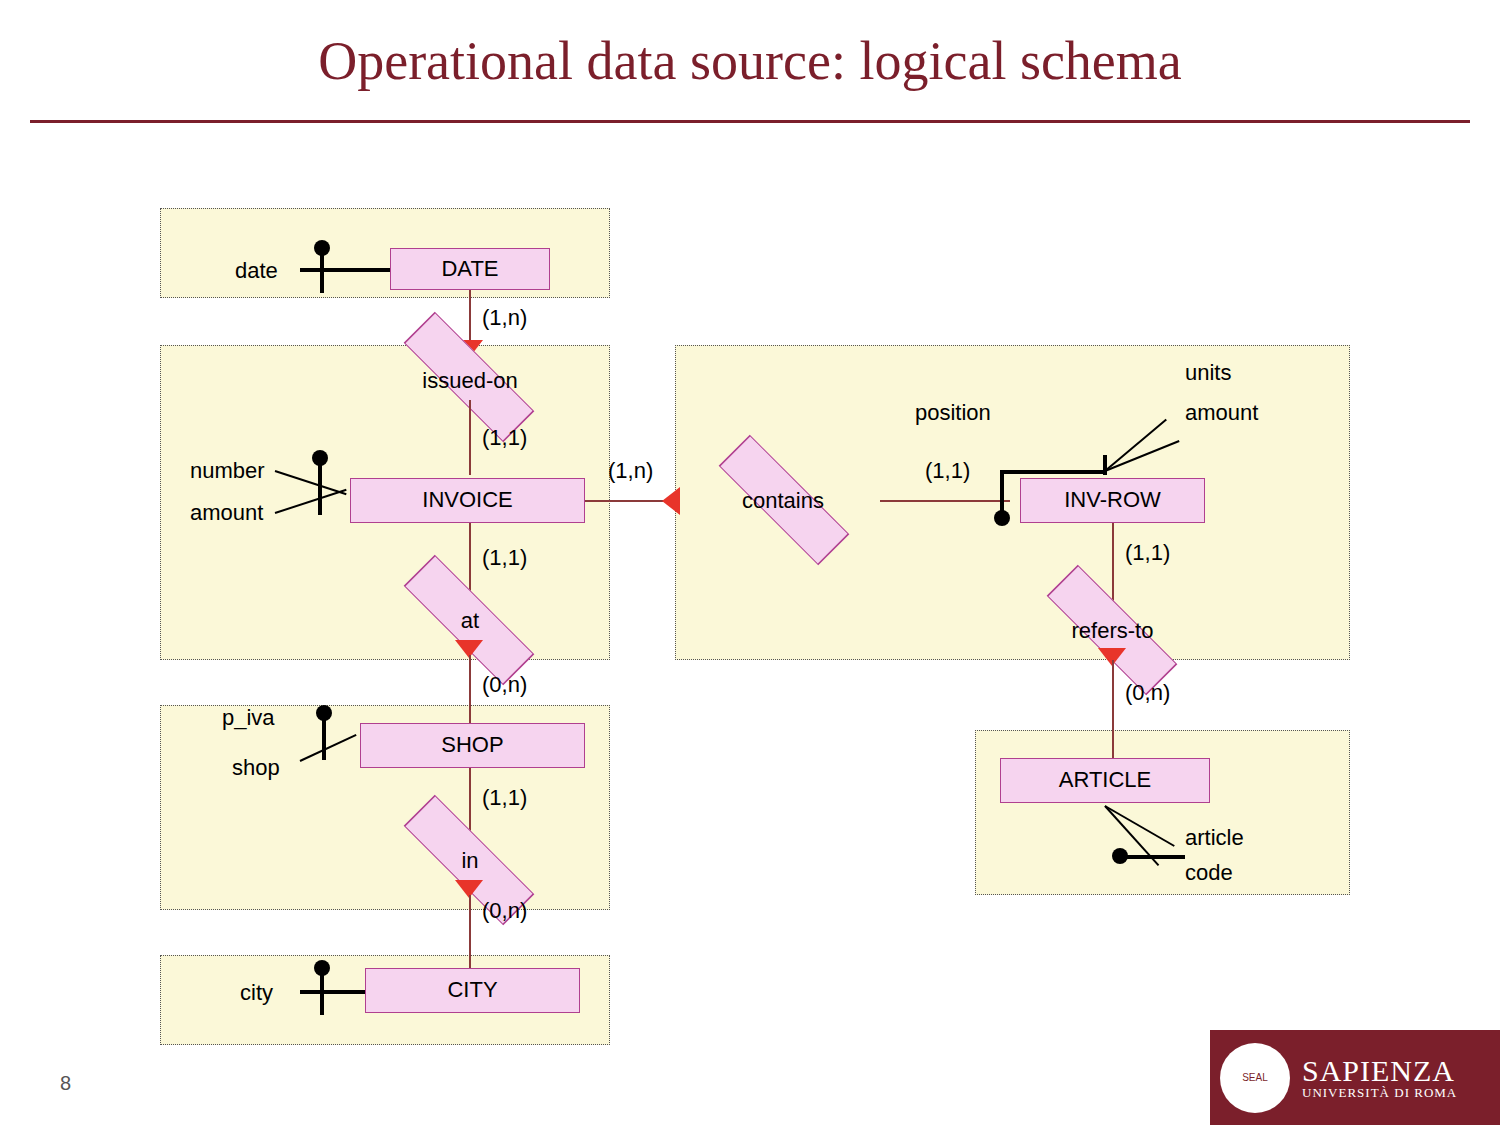Operational data source: logical schema
DATE
date
(1,n)
issued-on
(1,1)
INVOICE
number
amount
(1,n)
contains
(1,1)
INV-ROW
position
units
amount
(1,1)
refers-to
(0,n)
ARTICLE
article
code
(1,1)
at
(0,n)
SHOP
p_iva
shop
(1,1)
in
(0,n)
CITY
city
8
SEAL
SAPIENZA
UNIVERSITÀ DI ROMA